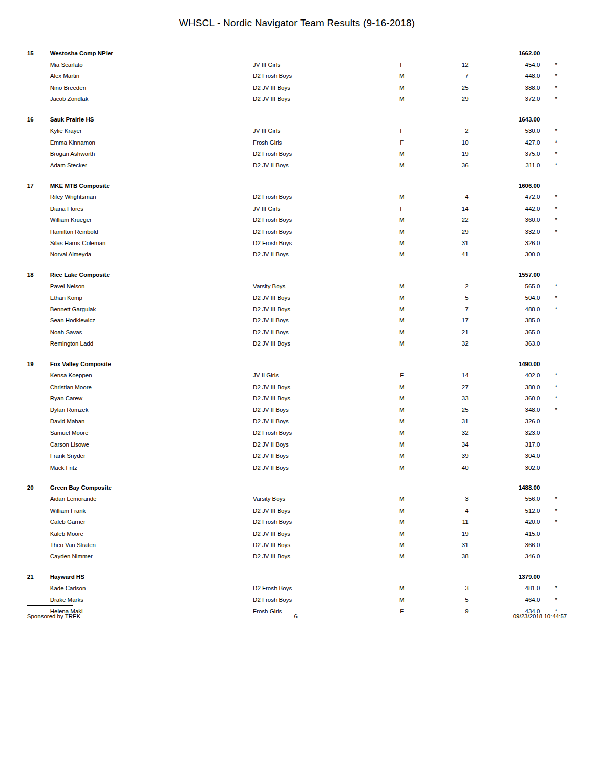WHSCL - Nordic Navigator Team Results (9-16-2018)
| 15 | Westosha Comp NPier | | | | 1662.00 | |
| | Mia Scarlato | JV III Girls | F | 12 | 454.0 | * |
| | Alex Martin | D2 Frosh Boys | M | 7 | 448.0 | * |
| | Nino Breeden | D2 JV III Boys | M | 25 | 388.0 | * |
| | Jacob Zondlak | D2 JV III Boys | M | 29 | 372.0 | * |
| 16 | Sauk Prairie HS | | | | 1643.00 | |
| | Kylie Krayer | JV III Girls | F | 2 | 530.0 | * |
| | Emma Kinnamon | Frosh Girls | F | 10 | 427.0 | * |
| | Brogan Ashworth | D2 Frosh Boys | M | 19 | 375.0 | * |
| | Adam Stecker | D2 JV II Boys | M | 36 | 311.0 | * |
| 17 | MKE MTB Composite | | | | 1606.00 | |
| | Riley Wrightsman | D2 Frosh Boys | M | 4 | 472.0 | * |
| | Diana Flores | JV III Girls | F | 14 | 442.0 | * |
| | William Krueger | D2 Frosh Boys | M | 22 | 360.0 | * |
| | Hamilton Reinbold | D2 Frosh Boys | M | 29 | 332.0 | * |
| | Silas Harris-Coleman | D2 Frosh Boys | M | 31 | 326.0 | |
| | Norval Almeyda | D2 JV II Boys | M | 41 | 300.0 | |
| 18 | Rice Lake Composite | | | | 1557.00 | |
| | Pavel Nelson | Varsity Boys | M | 2 | 565.0 | * |
| | Ethan Komp | D2 JV III Boys | M | 5 | 504.0 | * |
| | Bennett Gargulak | D2 JV III Boys | M | 7 | 488.0 | * |
| | Sean Hodkiewicz | D2 JV II Boys | M | 17 | 385.0 | |
| | Noah Savas | D2 JV II Boys | M | 21 | 365.0 | |
| | Remington Ladd | D2 JV III Boys | M | 32 | 363.0 | |
| 19 | Fox Valley Composite | | | | 1490.00 | |
| | Kensa Koeppen | JV II Girls | F | 14 | 402.0 | * |
| | Christian Moore | D2 JV III Boys | M | 27 | 380.0 | * |
| | Ryan Carew | D2 JV III Boys | M | 33 | 360.0 | * |
| | Dylan Romzek | D2 JV II Boys | M | 25 | 348.0 | * |
| | David Mahan | D2 JV II Boys | M | 31 | 326.0 | |
| | Samuel Moore | D2 Frosh Boys | M | 32 | 323.0 | |
| | Carson Lisowe | D2 JV II Boys | M | 34 | 317.0 | |
| | Frank Snyder | D2 JV II Boys | M | 39 | 304.0 | |
| | Mack Fritz | D2 JV II Boys | M | 40 | 302.0 | |
| 20 | Green Bay Composite | | | | 1488.00 | |
| | Aidan Lemorande | Varsity Boys | M | 3 | 556.0 | * |
| | William Frank | D2 JV III Boys | M | 4 | 512.0 | * |
| | Caleb Garner | D2 Frosh Boys | M | 11 | 420.0 | * |
| | Kaleb Moore | D2 JV III Boys | M | 19 | 415.0 | |
| | Theo Van Straten | D2 JV III Boys | M | 31 | 366.0 | |
| | Cayden Nimmer | D2 JV III Boys | M | 38 | 346.0 | |
| 21 | Hayward HS | | | | 1379.00 | |
| | Kade Carlson | D2 Frosh Boys | M | 3 | 481.0 | * |
| | Drake Marks | D2 Frosh Boys | M | 5 | 464.0 | * |
| | Helena Maki | Frosh Girls | F | 9 | 434.0 | * |
| Sponsored by TREK | 6 | 09/23/2018 10:44:57 |